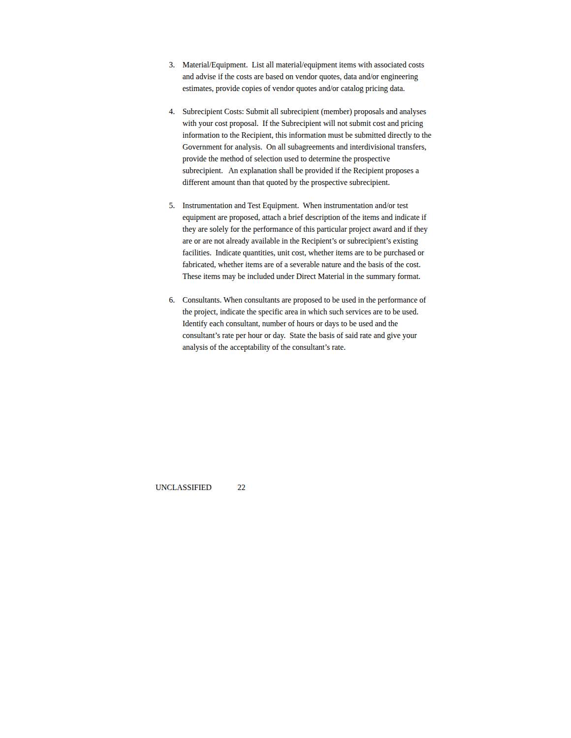Material/Equipment. List all material/equipment items with associated costs and advise if the costs are based on vendor quotes, data and/or engineering estimates, provide copies of vendor quotes and/or catalog pricing data.
Subrecipient Costs: Submit all subrecipient (member) proposals and analyses with your cost proposal. If the Subrecipient will not submit cost and pricing information to the Recipient, this information must be submitted directly to the Government for analysis. On all subagreements and interdivisional transfers, provide the method of selection used to determine the prospective subrecipient. An explanation shall be provided if the Recipient proposes a different amount than that quoted by the prospective subrecipient.
Instrumentation and Test Equipment. When instrumentation and/or test equipment are proposed, attach a brief description of the items and indicate if they are solely for the performance of this particular project award and if they are or are not already available in the Recipient’s or subrecipient’s existing facilities. Indicate quantities, unit cost, whether items are to be purchased or fabricated, whether items are of a severable nature and the basis of the cost. These items may be included under Direct Material in the summary format.
Consultants. When consultants are proposed to be used in the performance of the project, indicate the specific area in which such services are to be used. Identify each consultant, number of hours or days to be used and the consultant’s rate per hour or day. State the basis of said rate and give your analysis of the acceptability of the consultant’s rate.
UNCLASSIFIED 22